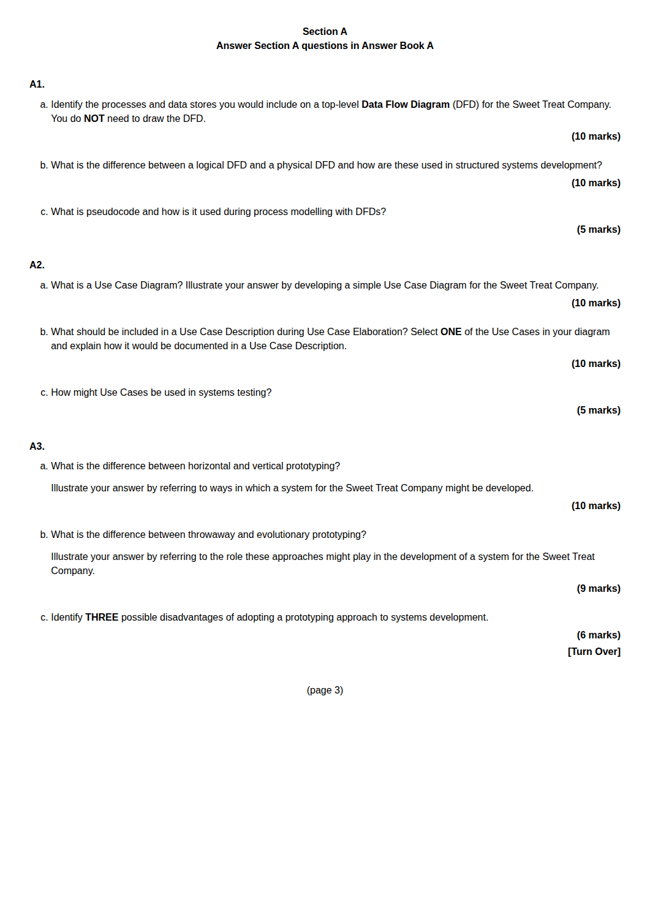Section A
Answer Section A questions in Answer Book A
A1.
Identify the processes and data stores you would include on a top-level Data Flow Diagram (DFD) for the Sweet Treat Company. You do NOT need to draw the DFD.
(10 marks)
What is the difference between a logical DFD and a physical DFD and how are these used in structured systems development?
(10 marks)
What is pseudocode and how is it used during process modelling with DFDs?
(5 marks)
A2.
What is a Use Case Diagram? Illustrate your answer by developing a simple Use Case Diagram for the Sweet Treat Company.
(10 marks)
What should be included in a Use Case Description during Use Case Elaboration? Select ONE of the Use Cases in your diagram and explain how it would be documented in a Use Case Description.
(10 marks)
How might Use Cases be used in systems testing?
(5 marks)
A3.
What is the difference between horizontal and vertical prototyping?
Illustrate your answer by referring to ways in which a system for the Sweet Treat Company might be developed.
(10 marks)
What is the difference between throwaway and evolutionary prototyping?
Illustrate your answer by referring to the role these approaches might play in the development of a system for the Sweet Treat Company.
(9 marks)
Identify THREE possible disadvantages of adopting a prototyping approach to systems development.
(6 marks)
[Turn Over]
(page 3)